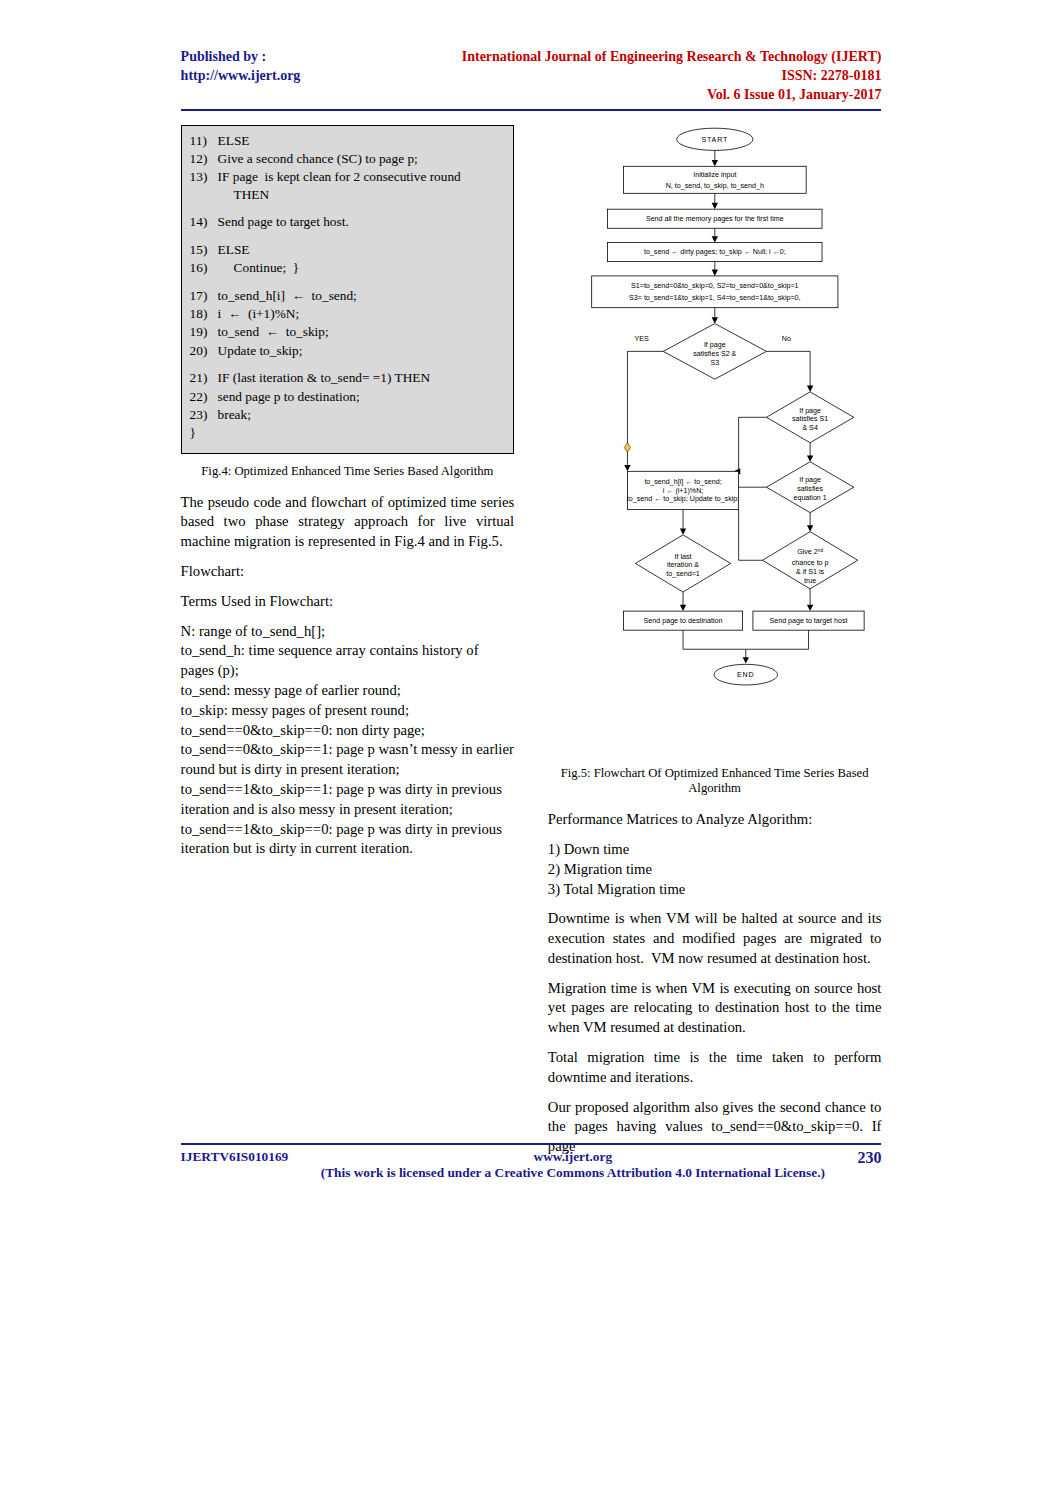Published by :
http://www.ijert.org
International Journal of Engineering Research & Technology (IJERT)
ISSN: 2278-0181
Vol. 6 Issue 01, January-2017
11) ELSE
12) Give a second chance (SC) to page p;
13) IF page is kept clean for 2 consecutive round
THEN
14) Send page to target host.
15) ELSE
16) Continue; }
17) to_send_h[i] ← to_send;
18) i ← (i+1)%N;
19) to_send ← to_skip;
20) Update to_skip;
21) IF (last iteration & to_send= =1) THEN
22) send page p to destination;
23) break;
}
Fig.4: Optimized Enhanced Time Series Based Algorithm
The pseudo code and flowchart of optimized time series based two phase strategy approach for live virtual machine migration is represented in Fig.4 and in Fig.5.
Flowchart:
Terms Used in Flowchart:
N: range of to_send_h[];
to_send_h: time sequence array contains history of pages (p);
to_send: messy page of earlier round;
to_skip: messy pages of present round;
to_send==0&to_skip==0: non dirty page;
to_send==0&to_skip==1: page p wasn’t messy in earlier round but is dirty in present iteration;
to_send==1&to_skip==1: page p was dirty in previous iteration and is also messy in present iteration;
to_send==1&to_skip==0: page p was dirty in previous iteration but is dirty in current iteration.
START Initialize input N, to_send, to_skip, to_send_h Send all the memory pages for the first time to_send ← dirty pages; to_skip ← Null; i ←0; S1=to_send=0&to_skip=0, S2=to_send=0&to_skip=1 S3= to_send=1&to_skip=1, S4=to_send=1&to_skip=0, If page satisfies S2 & S3 YES No If page satisfies S1 & S4 If page satisfies equation 1 Give 2nd chance to p & if S1 is true to_send_h[i] ← to_send; i ← (i+1)%N; to_send ← to_skip; Update to_skip; If last iteration & to_send=1 Send page to destination Send page to target host END
Fig.5: Flowchart Of Optimized Enhanced Time Series Based Algorithm
Performance Matrices to Analyze Algorithm:
1) Down time
2) Migration time
3) Total Migration time
Downtime is when VM will be halted at source and its execution states and modified pages are migrated to destination host. VM now resumed at destination host.
Migration time is when VM is executing on source host yet pages are relocating to destination host to the time when VM resumed at destination.
Total migration time is the time taken to perform downtime and iterations.
Our proposed algorithm also gives the second chance to the pages having values to_send==0&to_skip==0. If page
IJERTV6IS010169
www.ijert.org
(This work is licensed under a Creative Commons Attribution 4.0 International License.)
230